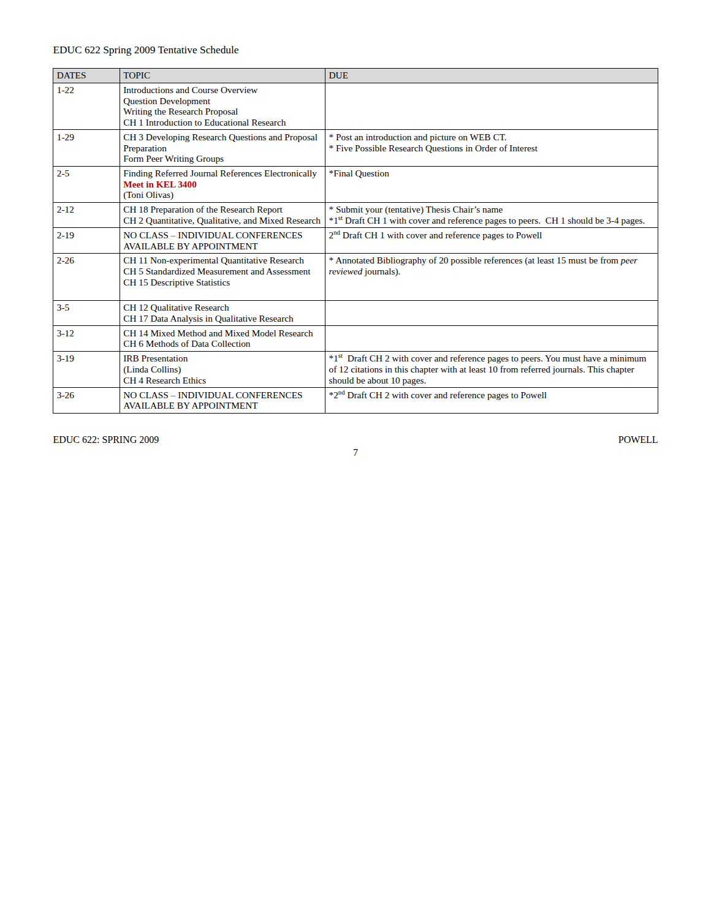EDUC 622 Spring 2009 Tentative Schedule
| DATES | TOPIC | DUE |
| --- | --- | --- |
| 1-22 | Introductions and Course Overview Question Development Writing the Research Proposal CH 1 Introduction to Educational Research | |
| 1-29 | CH 3 Developing Research Questions and Proposal Preparation Form Peer Writing Groups | * Post an introduction and picture on WEB CT. * Five Possible Research Questions in Order of Interest |
| 2-5 | Finding Referred Journal References Electronically Meet in KEL 3400 (Toni Olivas) | *Final Question |
| 2-12 | CH 18 Preparation of the Research Report CH 2 Quantitative, Qualitative, and Mixed Research | * Submit your (tentative) Thesis Chair’s name *1 st Draft CH 1 with cover and reference pages to peers. CH 1 should be 3-4 pages. |
| 2-19 | NO CLASS – INDIVIDUAL CONFERENCES AVAILABLE BY APPOINTMENT | 2 nd Draft CH 1 with cover and reference pages to Powell |
| 2-26 | CH 11 Non-experimental Quantitative Research CH 5 Standardized Measurement and Assessment CH 15 Descriptive Statistics | * Annotated Bibliography of 20 possible references (at least 15 must be from peer reviewed journals). |
| 3-5 | CH 12 Qualitative Research CH 17 Data Analysis in Qualitative Research | |
| 3-12 | CH 14 Mixed Method and Mixed Model Research CH 6 Methods of Data Collection | |
| 3-19 | IRB Presentation (Linda Collins) CH 4 Research Ethics | *1 st Draft CH 2 with cover and reference pages to peers. You must have a minimum of 12 citations in this chapter with at least 10 from referred journals. This chapter should be about 10 pages. |
| 3-26 | NO CLASS – INDIVIDUAL CONFERENCES AVAILABLE BY APPOINTMENT | *2 nd Draft CH 2 with cover and reference pages to Powell |
EDUC 622: SPRING 2009 POWELL
7